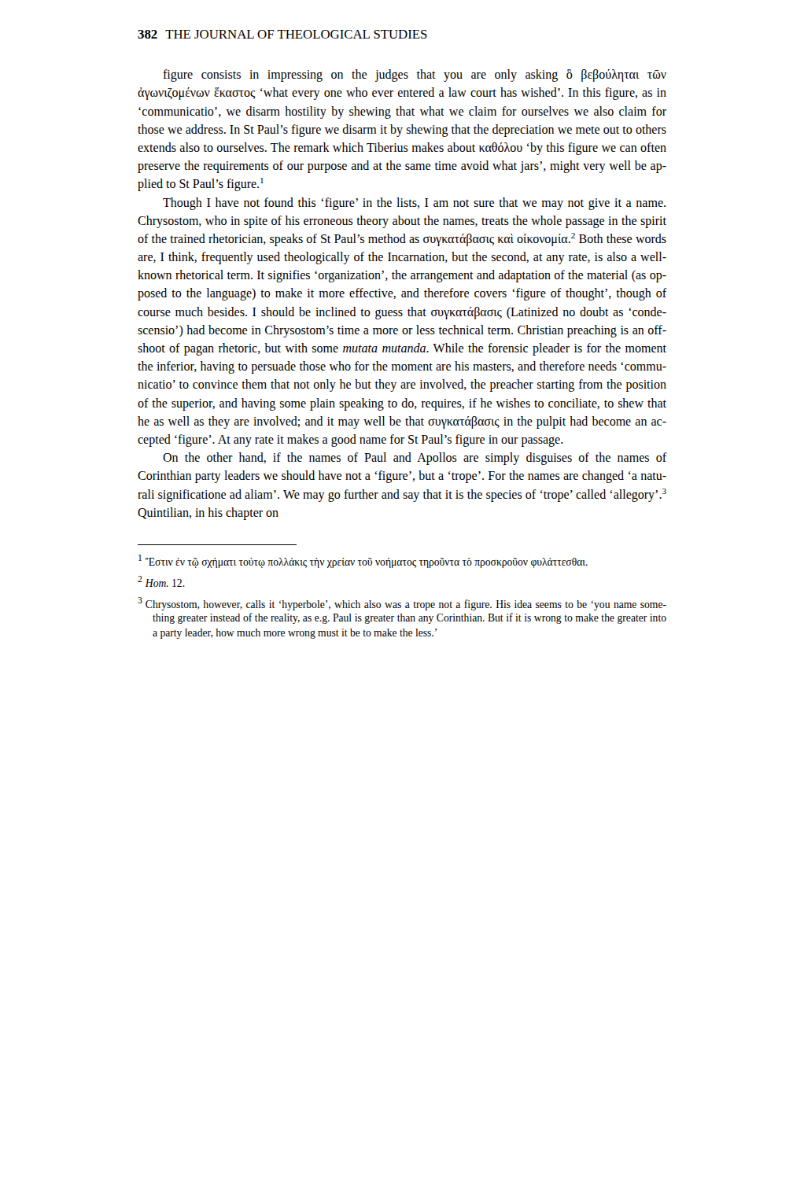382 THE JOURNAL OF THEOLOGICAL STUDIES
figure consists in impressing on the judges that you are only asking ὃ βεβούληται τῶν ἀγωνιζομένων ἕκαστος ‘what every one who ever entered a law court has wished’. In this figure, as in ‘communicatio’, we disarm hostility by shewing that what we claim for ourselves we also claim for those we address. In St Paul’s figure we disarm it by shewing that the depreciation we mete out to others extends also to ourselves. The remark which Tiberius makes about καθόλου ‘by this figure we can often preserve the requirements of our purpose and at the same time avoid what jars’, might very well be applied to St Paul’s figure.1
Though I have not found this ‘figure’ in the lists, I am not sure that we may not give it a name. Chrysostom, who in spite of his erroneous theory about the names, treats the whole passage in the spirit of the trained rhetorician, speaks of St Paul’s method as συγκατάβασις καὶ οἰκονομία.2 Both these words are, I think, frequently used theologically of the Incarnation, but the second, at any rate, is also a well-known rhetorical term. It signifies ‘organization’, the arrangement and adaptation of the material (as opposed to the language) to make it more effective, and therefore covers ‘figure of thought’, though of course much besides. I should be inclined to guess that συγκατάβασις (Latinized no doubt as ‘condescensio’) had become in Chrysostom’s time a more or less technical term. Christian preaching is an offshoot of pagan rhetoric, but with some mutata mutanda. While the forensic pleader is for the moment the inferior, having to persuade those who for the moment are his masters, and therefore needs ‘communicatio’ to convince them that not only he but they are involved, the preacher starting from the position of the superior, and having some plain speaking to do, requires, if he wishes to conciliate, to shew that he as well as they are involved; and it may well be that συγκατάβασις in the pulpit had become an accepted ‘figure’. At any rate it makes a good name for St Paul’s figure in our passage.
On the other hand, if the names of Paul and Apollos are simply disguises of the names of Corinthian party leaders we should have not a ‘figure’, but a ‘trope’. For the names are changed ‘a naturali significatione ad aliam’. We may go further and say that it is the species of ‘trope’ called ‘allegory’.3 Quintilian, in his chapter on
1 Ἔστιν ἐν τῷ σχήματι τούτῳ πολλάκις τὴν χρείαν τοῦ νοήματος τηροῦντα τὸ προσκροῦον φυλάττεσθαι.
2 Hom. 12.
3 Chrysostom, however, calls it ‘hyperbole’, which also was a trope not a figure. His idea seems to be ‘you name something greater instead of the reality, as e.g. Paul is greater than any Corinthian. But if it is wrong to make the greater into a party leader, how much more wrong must it be to make the less.’